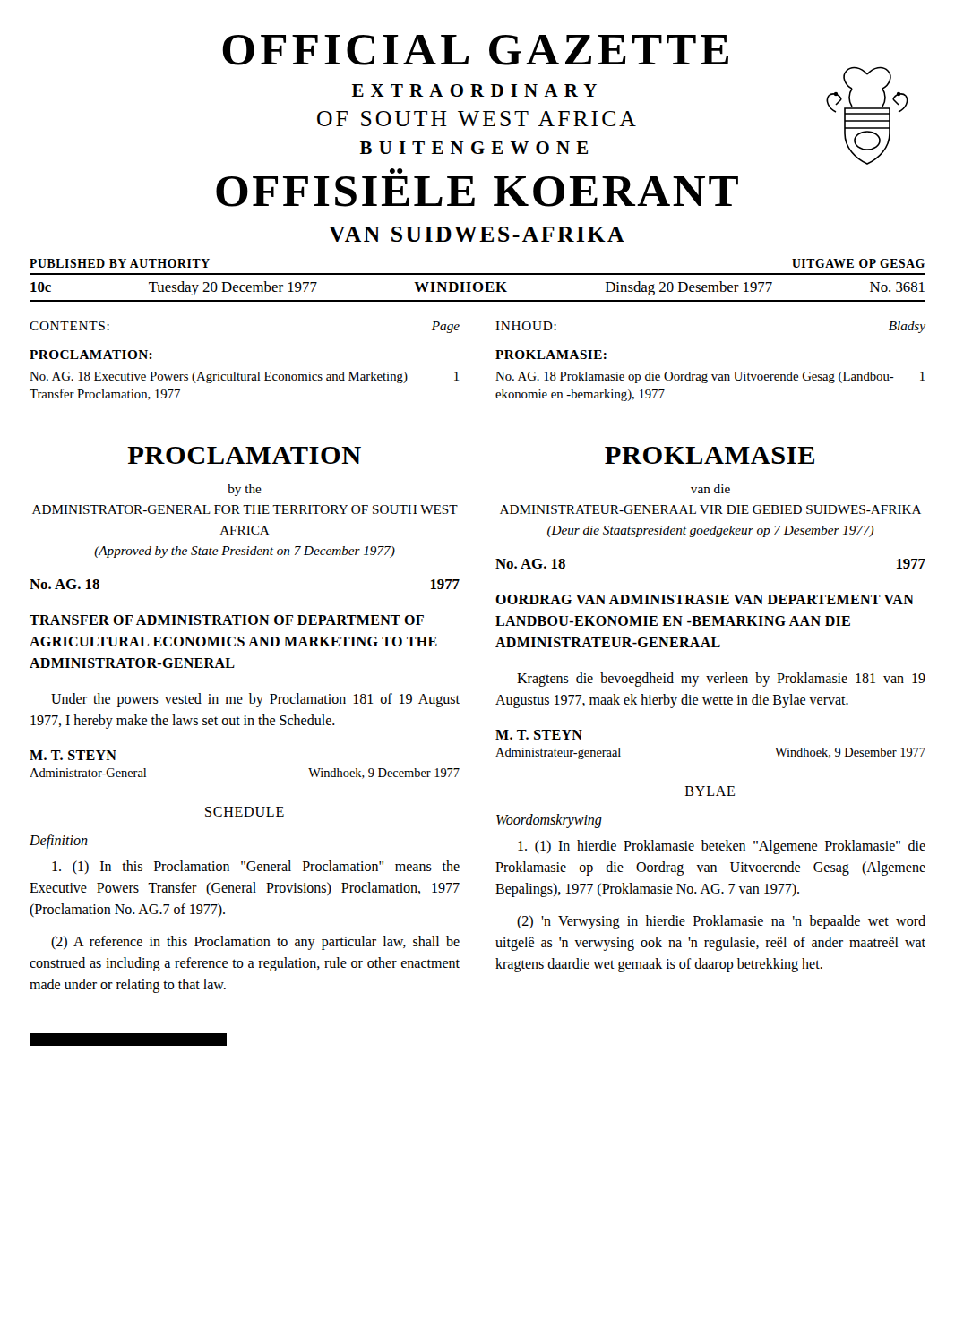OFFICIAL GAZETTE
EXTRAORDINARY
OF SOUTH WEST AFRICA
BUITENGEWONE
OFFISIËLE KOERANT
VAN SUIDWES-AFRIKA
PUBLISHED BY AUTHORITY UITGAWE OP GESAG
10c Tuesday 20 December 1977 WINDHOEK Dinsdag 20 Desember 1977 No. 3681
CONTENTS: Page
PROCLAMATION:
1 No. AG. 18 Executive Powers (Agricultural Economics and Marketing) Transfer Proclamation, 1977
PROCLAMATION
by the
ADMINISTRATOR-GENERAL FOR THE TERRITORY OF SOUTH WEST AFRICA
(Approved by the State President on 7 December 1977)
No. AG. 18 1977
TRANSFER OF ADMINISTRATION OF DEPARTMENT OF AGRICULTURAL ECONOMICS AND MARKETING TO THE ADMINISTRATOR-GENERAL
Under the powers vested in me by Proclamation 181 of 19 August 1977, I hereby make the laws set out in the Schedule.
M. T. STEYN
Administrator-General Windhoek, 9 December 1977
SCHEDULE
Definition
1. (1) In this Proclamation "General Proclamation" means the Executive Powers Transfer (General Provisions) Proclamation, 1977 (Proclamation No. AG.7 of 1977).
(2) A reference in this Proclamation to any particular law, shall be construed as including a reference to a regulation, rule or other enactment made under or relating to that law.
INHOUD: Bladsy
PROKLAMASIE:
1 No. AG. 18 Proklamasie op die Oordrag van Uitvoerende Gesag (Landbou-ekonomie en -bemarking), 1977
PROKLAMASIE
van die
ADMINISTRATEUR-GENERAAL VIR DIE GEBIED SUIDWES-AFRIKA
(Deur die Staatspresident goedgekeur op 7 Desember 1977)
No. AG. 18 1977
OORDRAG VAN ADMINISTRASIE VAN DEPARTEMENT VAN LANDBOU-EKONOMIE EN -BEMARKING AAN DIE ADMINISTRATEUR-GENERAAL
Kragtens die bevoegdheid my verleen by Proklamasie 181 van 19 Augustus 1977, maak ek hierby die wette in die Bylae vervat.
M. T. STEYN
Administrateur-generaal Windhoek, 9 Desember 1977
BYLAE
Woordomskrywing
1. (1) In hierdie Proklamasie beteken "Algemene Proklamasie" die Proklamasie op die Oordrag van Uitvoerende Gesag (Algemene Bepalings), 1977 (Proklamasie No. AG. 7 van 1977).
(2) 'n Verwysing in hierdie Proklamasie na 'n bepaalde wet word uitgelê as 'n verwysing ook na 'n regulasie, reël of ander maatreël wat kragtens daardie wet gemaak is of daarop betrekking het.